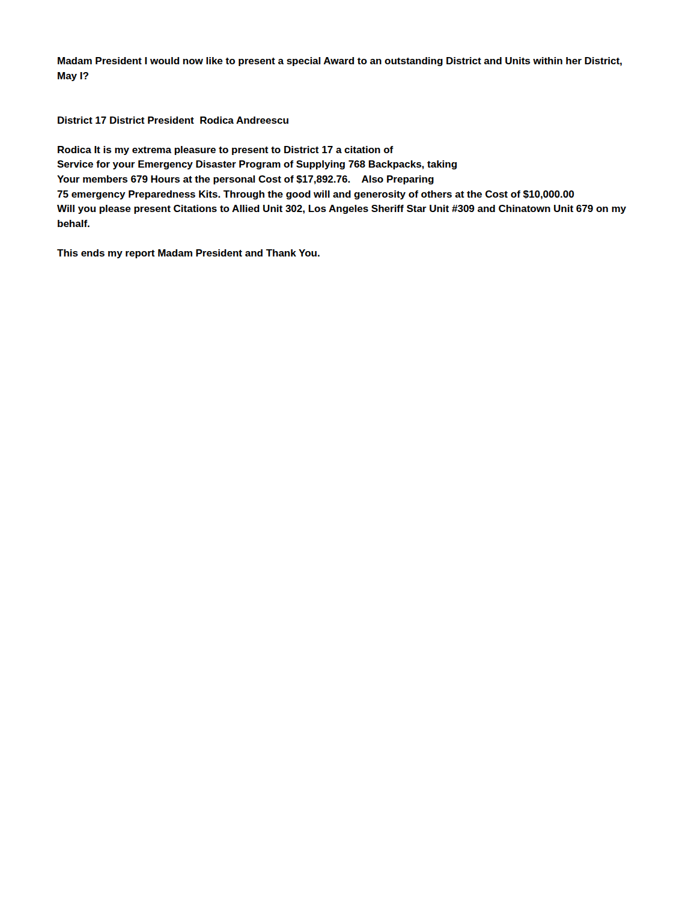Madam President I would now like to present a special Award to an outstanding District and Units within her District,
May I?
District 17 District President Rodica Andreescu
Rodica It is my extrema pleasure to present to District 17 a citation of
Service for your Emergency Disaster Program of Supplying 768 Backpacks, taking
Your members 679 Hours at the personal Cost of $17,892.76. Also Preparing
75 emergency Preparedness Kits. Through the good will and generosity of others at the Cost of $10,000.00
Will you please present Citations to Allied Unit 302, Los Angeles Sheriff Star Unit #309 and Chinatown Unit 679 on my behalf.
This ends my report Madam President and Thank You.